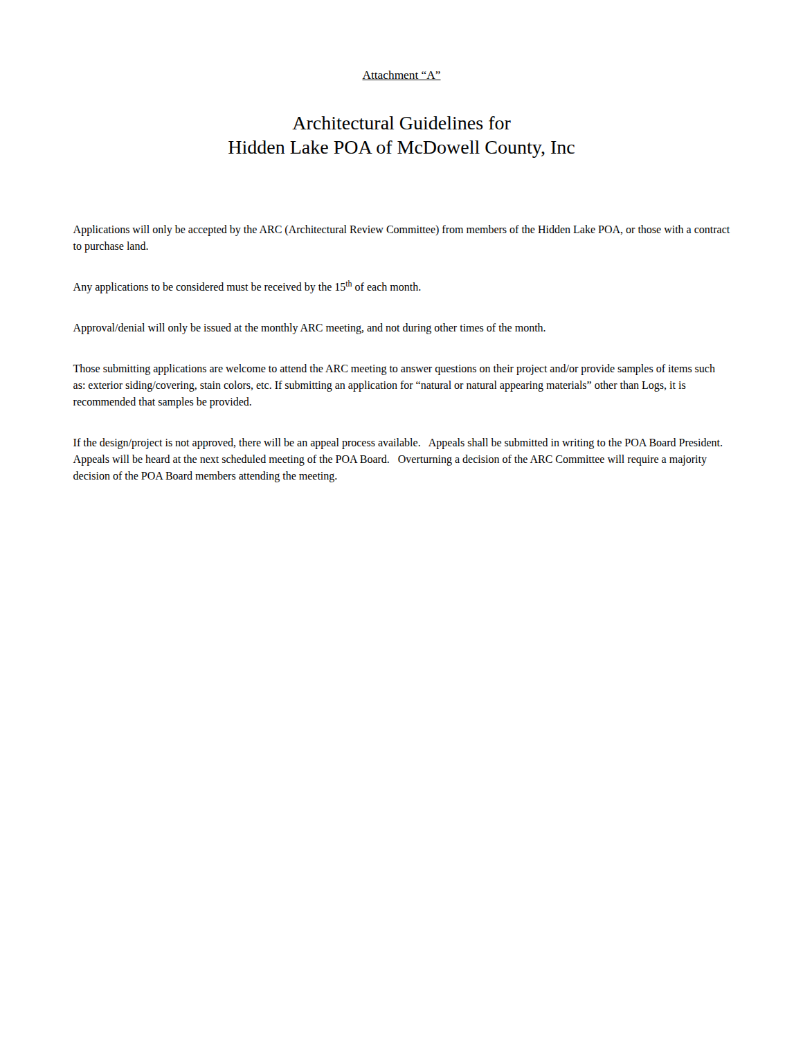Attachment “A”
Architectural Guidelines for
Hidden Lake POA of McDowell County, Inc
Applications will only be accepted by the ARC (Architectural Review Committee) from members of the Hidden Lake POA, or those with a contract to purchase land.
Any applications to be considered must be received by the 15th of each month.
Approval/denial will only be issued at the monthly ARC meeting, and not during other times of the month.
Those submitting applications are welcome to attend the ARC meeting to answer questions on their project and/or provide samples of items such as: exterior siding/covering, stain colors, etc. If submitting an application for “natural or natural appearing materials” other than Logs, it is recommended that samples be provided.
If the design/project is not approved, there will be an appeal process available. Appeals shall be submitted in writing to the POA Board President. Appeals will be heard at the next scheduled meeting of the POA Board. Overturning a decision of the ARC Committee will require a majority decision of the POA Board members attending the meeting.